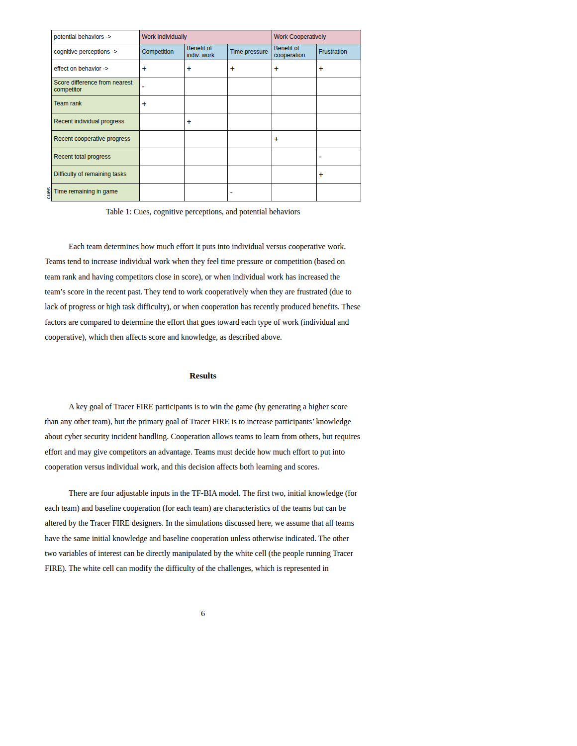cues
| potential behaviors -> | Work Individually | Work Cooperatively |
| cognitive perceptions -> | Competition | Benefit of indiv. work | Time pressure | Benefit of cooperation | Frustration |
| effect on behavior -> | + | + | + | + | + |
| Score difference from nearest competitor | - | | | | |
| Team rank | + | | | | |
| Recent individual progress | | + | | | |
| Recent cooperative progress | | | | + | |
| Recent total progress | | | | | - |
| Difficulty of remaining tasks | | | | | + |
| Time remaining in game | | | - | | |
Table 1: Cues, cognitive perceptions, and potential behaviors
Each team determines how much effort it puts into individual versus cooperative work. Teams tend to increase individual work when they feel time pressure or competition (based on team rank and having competitors close in score), or when individual work has increased the team’s score in the recent past. They tend to work cooperatively when they are frustrated (due to lack of progress or high task difficulty), or when cooperation has recently produced benefits. These factors are compared to determine the effort that goes toward each type of work (individual and cooperative), which then affects score and knowledge, as described above.
Results
A key goal of Tracer FIRE participants is to win the game (by generating a higher score than any other team), but the primary goal of Tracer FIRE is to increase participants’ knowledge about cyber security incident handling. Cooperation allows teams to learn from others, but requires effort and may give competitors an advantage. Teams must decide how much effort to put into cooperation versus individual work, and this decision affects both learning and scores.
There are four adjustable inputs in the TF-BIA model. The first two, initial knowledge (for each team) and baseline cooperation (for each team) are characteristics of the teams but can be altered by the Tracer FIRE designers. In the simulations discussed here, we assume that all teams have the same initial knowledge and baseline cooperation unless otherwise indicated. The other two variables of interest can be directly manipulated by the white cell (the people running Tracer FIRE). The white cell can modify the difficulty of the challenges, which is represented in
6